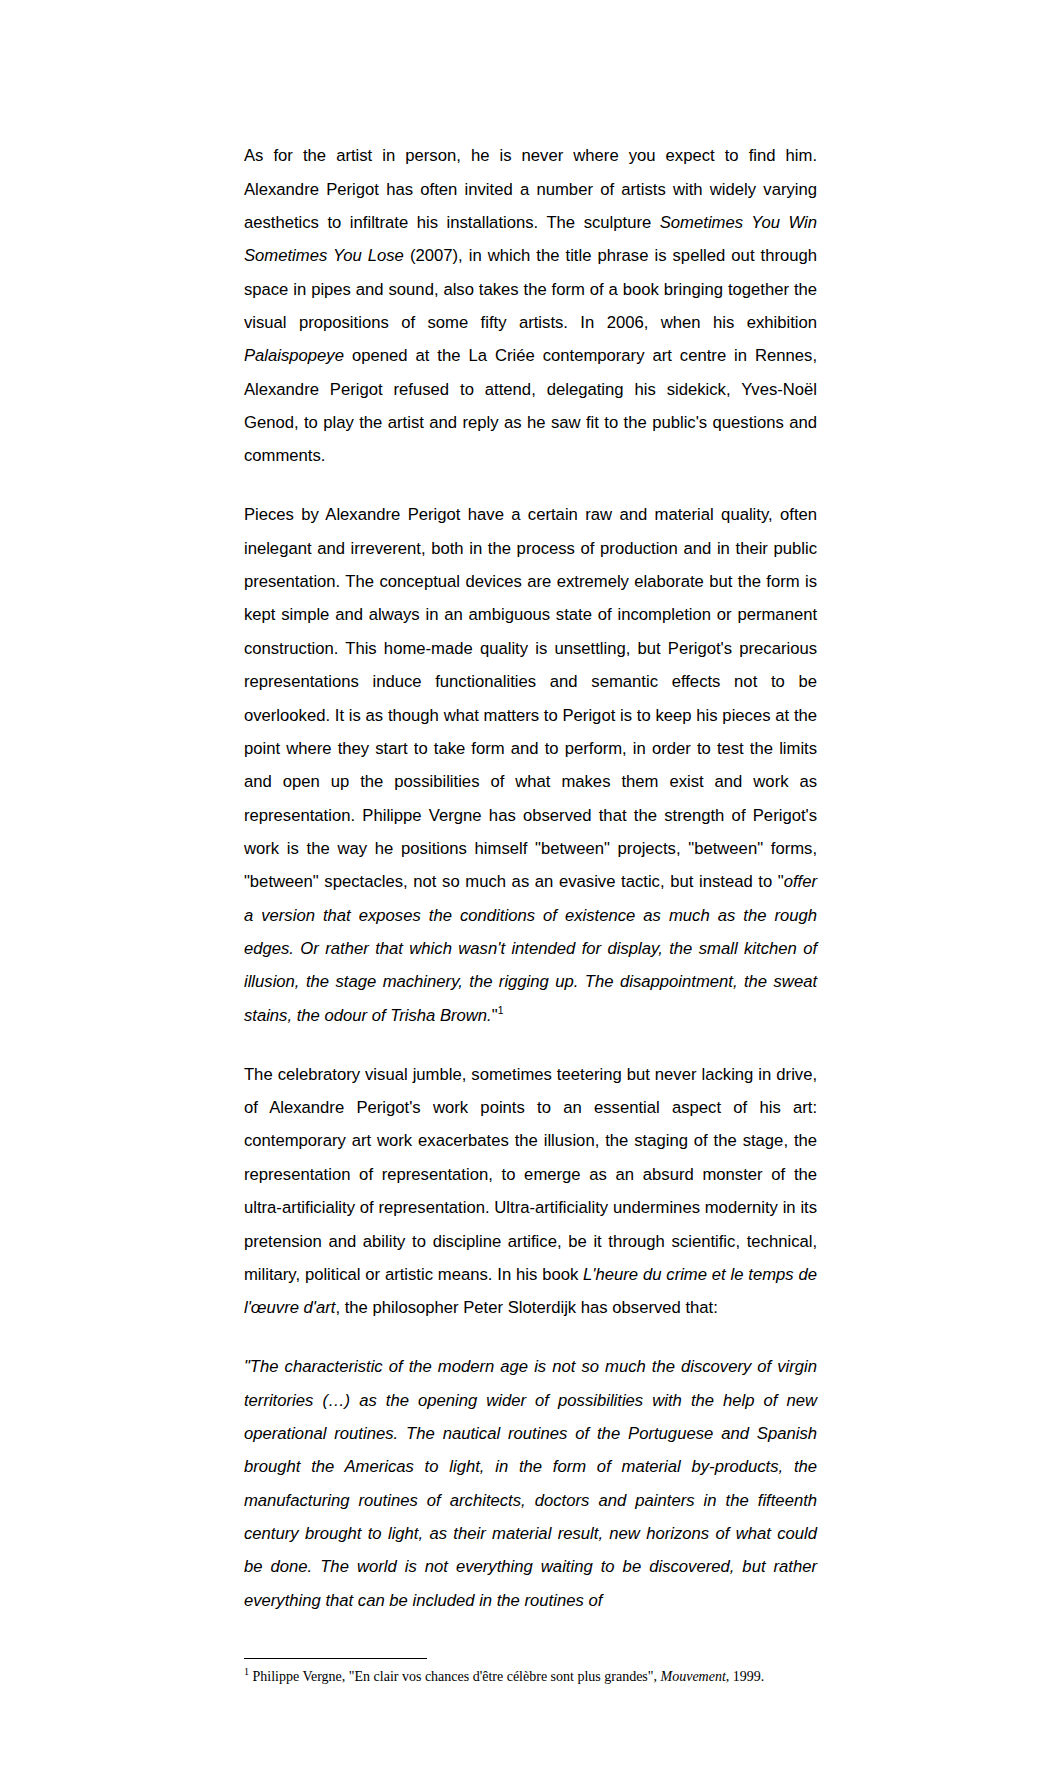As for the artist in person, he is never where you expect to find him. Alexandre Perigot has often invited a number of artists with widely varying aesthetics to infiltrate his installations. The sculpture Sometimes You Win Sometimes You Lose (2007), in which the title phrase is spelled out through space in pipes and sound, also takes the form of a book bringing together the visual propositions of some fifty artists. In 2006, when his exhibition Palaispopeye opened at the La Criée contemporary art centre in Rennes, Alexandre Perigot refused to attend, delegating his sidekick, Yves-Noël Genod, to play the artist and reply as he saw fit to the public's questions and comments.
Pieces by Alexandre Perigot have a certain raw and material quality, often inelegant and irreverent, both in the process of production and in their public presentation. The conceptual devices are extremely elaborate but the form is kept simple and always in an ambiguous state of incompletion or permanent construction. This home-made quality is unsettling, but Perigot's precarious representations induce functionalities and semantic effects not to be overlooked. It is as though what matters to Perigot is to keep his pieces at the point where they start to take form and to perform, in order to test the limits and open up the possibilities of what makes them exist and work as representation. Philippe Vergne has observed that the strength of Perigot's work is the way he positions himself "between" projects, "between" forms, "between" spectacles, not so much as an evasive tactic, but instead to "offer a version that exposes the conditions of existence as much as the rough edges. Or rather that which wasn't intended for display, the small kitchen of illusion, the stage machinery, the rigging up. The disappointment, the sweat stains, the odour of Trisha Brown."1
The celebratory visual jumble, sometimes teetering but never lacking in drive, of Alexandre Perigot's work points to an essential aspect of his art: contemporary art work exacerbates the illusion, the staging of the stage, the representation of representation, to emerge as an absurd monster of the ultra-artificiality of representation. Ultra-artificiality undermines modernity in its pretension and ability to discipline artifice, be it through scientific, technical, military, political or artistic means. In his book L'heure du crime et le temps de l'œuvre d'art, the philosopher Peter Sloterdijk has observed that:
"The characteristic of the modern age is not so much the discovery of virgin territories (…) as the opening wider of possibilities with the help of new operational routines. The nautical routines of the Portuguese and Spanish brought the Americas to light, in the form of material by-products, the manufacturing routines of architects, doctors and painters in the fifteenth century brought to light, as their material result, new horizons of what could be done. The world is not everything waiting to be discovered, but rather everything that can be included in the routines of
1 Philippe Vergne, "En clair vos chances d'être célèbre sont plus grandes", Mouvement, 1999.